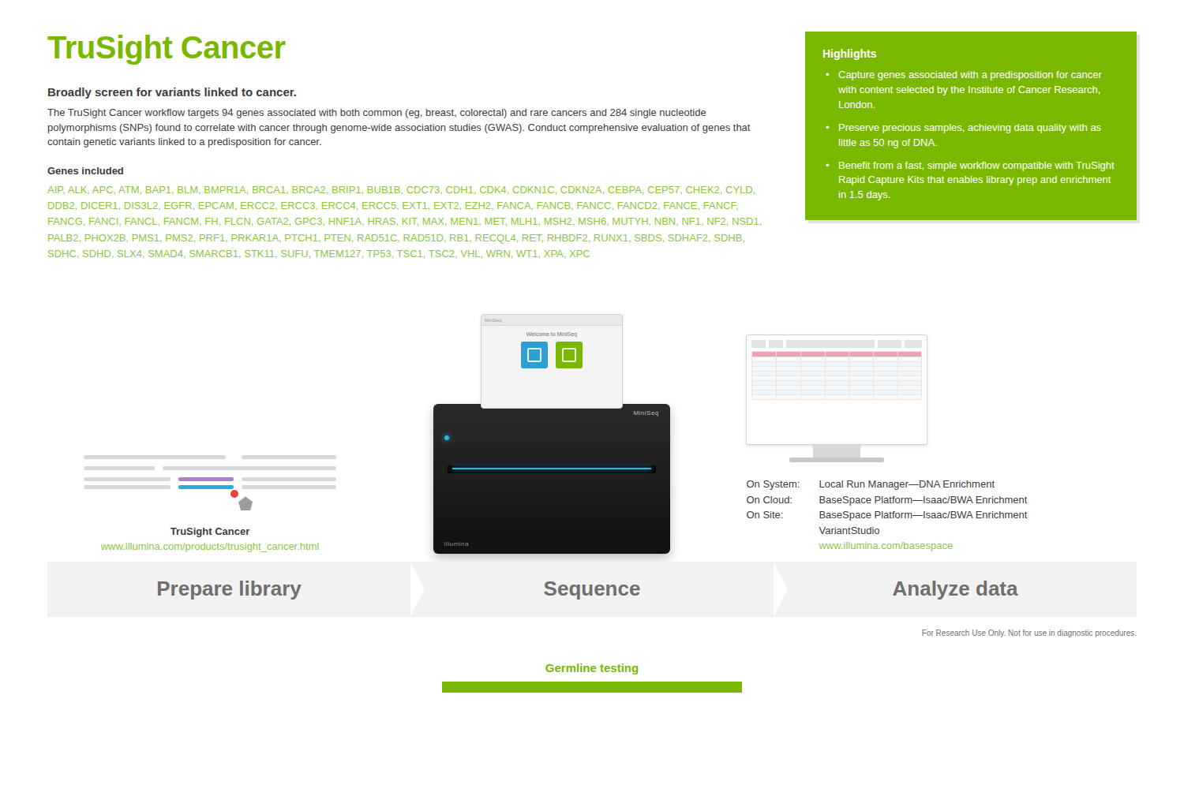Highlights
Capture genes associated with a predisposition for cancer with content selected by the Institute of Cancer Research, London.
Preserve precious samples, achieving data quality with as little as 50 ng of DNA.
Benefit from a fast, simple workflow compatible with TruSight Rapid Capture Kits that enables library prep and enrichment in 1.5 days.
TruSight Cancer
Broadly screen for variants linked to cancer.
The TruSight Cancer workflow targets 94 genes associated with both common (eg, breast, colorectal) and rare cancers and 284 single nucleotide polymorphisms (SNPs) found to correlate with cancer through genome-wide association studies (GWAS). Conduct comprehensive evaluation of genes that contain genetic variants linked to a predisposition for cancer.
Genes included
AIP, ALK, APC, ATM, BAP1, BLM, BMPR1A, BRCA1, BRCA2, BRIP1, BUB1B, CDC73, CDH1, CDK4, CDKN1C, CDKN2A, CEBPA, CEP57, CHEK2, CYLD, DDB2, DICER1, DIS3L2, EGFR, EPCAM, ERCC2, ERCC3, ERCC4, ERCC5, EXT1, EXT2, EZH2, FANCA, FANCB, FANCC, FANCD2, FANCE, FANCF, FANCG, FANCI, FANCL, FANCM, FH, FLCN, GATA2, GPC3, HNF1A, HRAS, KIT, MAX, MEN1, MET, MLH1, MSH2, MSH6, MUTYH, NBN, NF1, NF2, NSD1, PALB2, PHOX2B, PMS1, PMS2, PRF1, PRKAR1A, PTCH1, PTEN, RAD51C, RAD51D, RB1, RECQL4, RET, RHBDF2, RUNX1, SBDS, SDHAF2, SDHB, SDHC, SDHD, SLX4, SMAD4, SMARCB1, STK11, SUFU, TMEM127, TP53, TSC1, TSC2, VHL, WRN, WT1, XPA, XPC
TruSight Cancer www.illumina.com/products/trusight_cancer.html
MiniSeq
Welcome to MiniSeq
MiniSeq illumina
On System: Local Run Manager—DNA Enrichment
On Cloud: BaseSpace Platform—Isaac/BWA Enrichment
On Site: BaseSpace Platform—Isaac/BWA Enrichment
VariantStudio
www.illumina.com/basespace
Prepare library
Sequence
Analyze data
For Research Use Only. Not for use in diagnostic procedures.
Germline testing